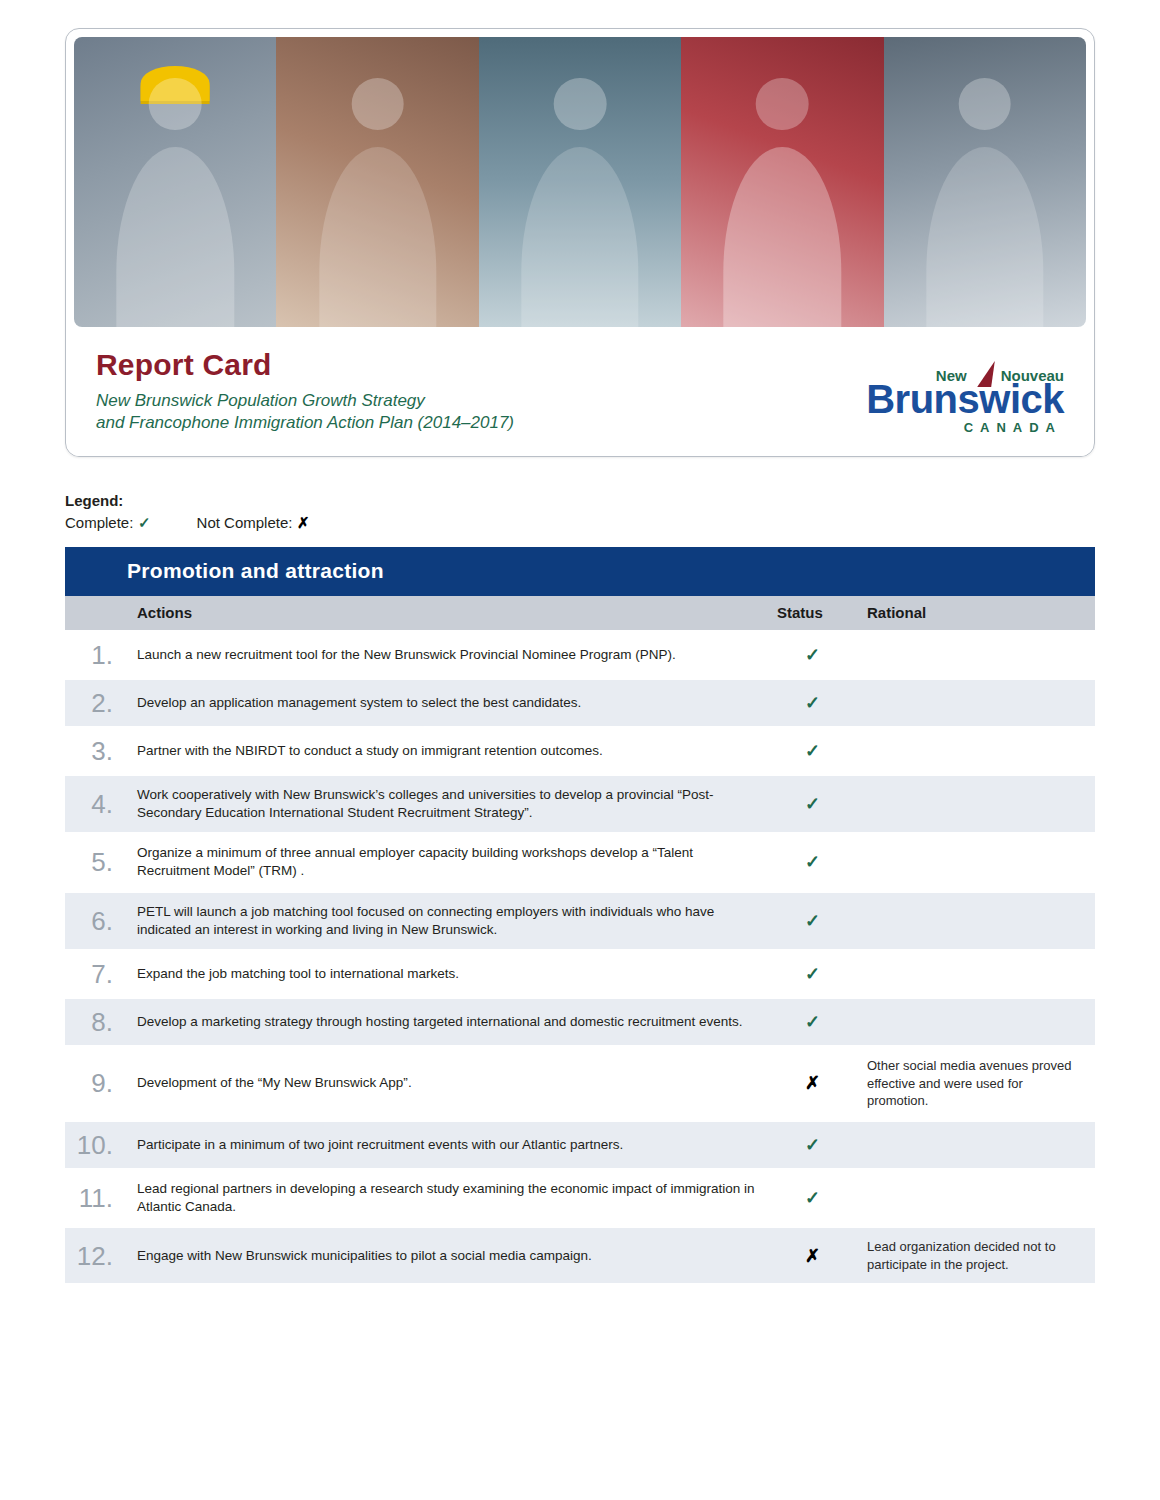Report Card
New Brunswick Population Growth Strategy
and Francophone Immigration Action Plan (2014–2017)
New Nouveau
Brunswick
CANADA
Legend: Complete: ✓ Not Complete: ✗
Promotion and attraction
| | Actions | Status | Rational |
| --- | --- | --- | --- |
| 1. | Launch a new recruitment tool for the New Brunswick Provincial Nominee Program (PNP). | ✓ | |
| 2. | Develop an application management system to select the best candidates. | ✓ | |
| 3. | Partner with the NBIRDT to conduct a study on immigrant retention outcomes. | ✓ | |
| 4. | Work cooperatively with New Brunswick’s colleges and universities to develop a provincial “Post-Secondary Education International Student Recruitment Strategy” . | ✓ | |
| 5. | Organize a minimum of three annual employer capacity building workshops develop a “Talent Recruitment Model” (TRM) . | ✓ | |
| 6. | PETL will launch a job matching tool focused on connecting employers with individuals who have indicated an interest in working and living in New Brunswick. | ✓ | |
| 7. | Expand the job matching tool to international markets. | ✓ | |
| 8. | Develop a marketing strategy through hosting targeted international and domestic recruitment events. | ✓ | |
| 9. | Development of the “My New Brunswick App” . | ✗ | Other social media avenues proved effective and were used for promotion. |
| 10. | Participate in a minimum of two joint recruitment events with our Atlantic partners. | ✓ | |
| 11. | Lead regional partners in developing a research study examining the economic impact of immigration in Atlantic Canada. | ✓ | |
| 12. | Engage with New Brunswick municipalities to pilot a social media campaign. | ✗ | Lead organization decided not to participate in the project. |